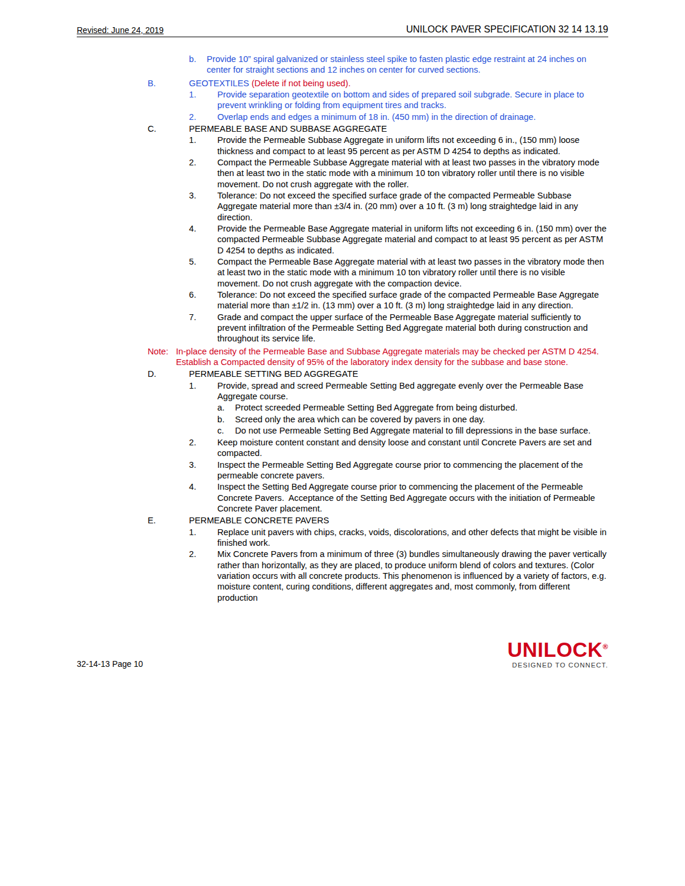Revised: June 24, 2019 UNILOCK PAVER SPECIFICATION 32 14 13.19
b. Provide 10” spiral galvanized or stainless steel spike to fasten plastic edge restraint at 24 inches on center for straight sections and 12 inches on center for curved sections.
B.
GEOTEXTILES (Delete if not being used).
1. Provide separation geotextile on bottom and sides of prepared soil subgrade. Secure in place to prevent wrinkling or folding from equipment tires and tracks.
2. Overlap ends and edges a minimum of 18 in. (450 mm) in the direction of drainage.
C.
PERMEABLE BASE AND SUBBASE AGGREGATE
1. Provide the Permeable Subbase Aggregate in uniform lifts not exceeding 6 in., (150 mm) loose thickness and compact to at least 95 percent as per ASTM D 4254 to depths as indicated.
2. Compact the Permeable Subbase Aggregate material with at least two passes in the vibratory mode then at least two in the static mode with a minimum 10 ton vibratory roller until there is no visible movement. Do not crush aggregate with the roller.
3. Tolerance: Do not exceed the specified surface grade of the compacted Permeable Subbase Aggregate material more than ±3/4 in. (20 mm) over a 10 ft. (3 m) long straightedge laid in any direction.
4. Provide the Permeable Base Aggregate material in uniform lifts not exceeding 6 in. (150 mm) over the compacted Permeable Subbase Aggregate material and compact to at least 95 percent as per ASTM D 4254 to depths as indicated.
5. Compact the Permeable Base Aggregate material with at least two passes in the vibratory mode then at least two in the static mode with a minimum 10 ton vibratory roller until there is no visible movement. Do not crush aggregate with the compaction device.
6. Tolerance: Do not exceed the specified surface grade of the compacted Permeable Base Aggregate material more than ±1/2 in. (13 mm) over a 10 ft. (3 m) long straightedge laid in any direction.
7. Grade and compact the upper surface of the Permeable Base Aggregate material sufficiently to prevent infiltration of the Permeable Setting Bed Aggregate material both during construction and throughout its service life.
Note: In-place density of the Permeable Base and Subbase Aggregate materials may be checked per ASTM D 4254. Establish a Compacted density of 95% of the laboratory index density for the subbase and base stone.
D.
PERMEABLE SETTING BED AGGREGATE
1.
Provide, spread and screed Permeable Setting Bed aggregate evenly over the Permeable Base Aggregate course.
a. Protect screeded Permeable Setting Bed Aggregate from being disturbed.
b. Screed only the area which can be covered by pavers in one day.
c. Do not use Permeable Setting Bed Aggregate material to fill depressions in the base surface.
2. Keep moisture content constant and density loose and constant until Concrete Pavers are set and compacted.
3. Inspect the Permeable Setting Bed Aggregate course prior to commencing the placement of the permeable concrete pavers.
4. Inspect the Setting Bed Aggregate course prior to commencing the placement of the Permeable Concrete Pavers. Acceptance of the Setting Bed Aggregate occurs with the initiation of Permeable Concrete Paver placement.
E.
PERMEABLE CONCRETE PAVERS
1. Replace unit pavers with chips, cracks, voids, discolorations, and other defects that might be visible in finished work.
2. Mix Concrete Pavers from a minimum of three (3) bundles simultaneously drawing the paver vertically rather than horizontally, as they are placed, to produce uniform blend of colors and textures. (Color variation occurs with all concrete products. This phenomenon is influenced by a variety of factors, e.g. moisture content, curing conditions, different aggregates and, most commonly, from different production
32-14-13 Page 10 UNILOCK®
DESIGNED TO CONNECT.